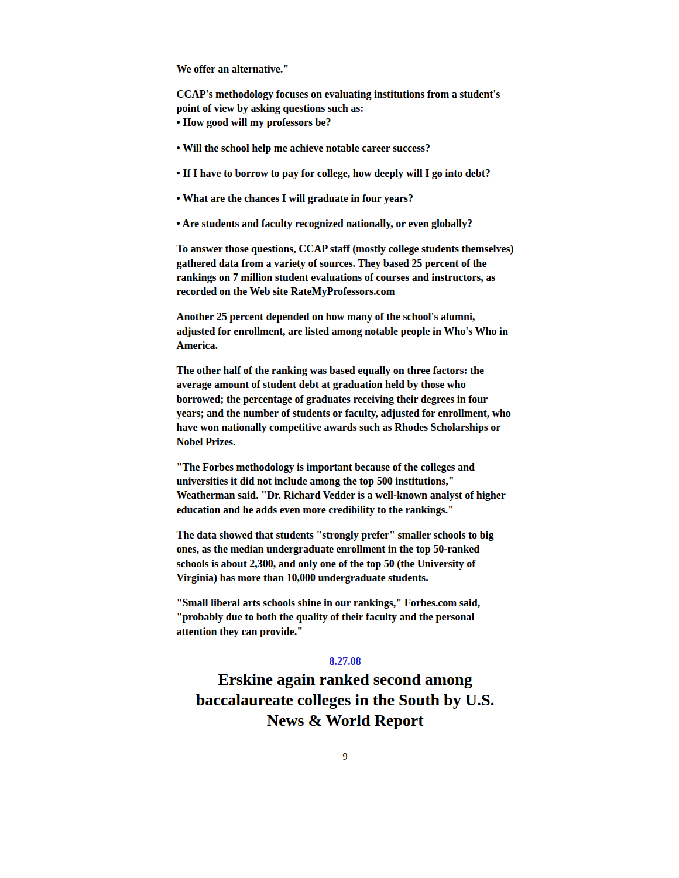We offer an alternative."
CCAP's methodology focuses on evaluating institutions from a student's point of view by asking questions such as:
• How good will my professors be?
• Will the school help me achieve notable career success?
• If I have to borrow to pay for college, how deeply will I go into debt?
• What are the chances I will graduate in four years?
• Are students and faculty recognized nationally, or even globally?
To answer those questions, CCAP staff (mostly college students themselves) gathered data from a variety of sources. They based 25 percent of the rankings on 7 million student evaluations of courses and instructors, as recorded on the Web site RateMyProfessors.com
Another 25 percent depended on how many of the school's alumni, adjusted for enrollment, are listed among notable people in Who's Who in America.
The other half of the ranking was based equally on three factors: the average amount of student debt at graduation held by those who borrowed; the percentage of graduates receiving their degrees in four years; and the number of students or faculty, adjusted for enrollment, who have won nationally competitive awards such as Rhodes Scholarships or Nobel Prizes.
"The Forbes methodology is important because of the colleges and universities it did not include among the top 500 institutions," Weatherman said. "Dr. Richard Vedder is a well-known analyst of higher education and he adds even more credibility to the rankings."
The data showed that students "strongly prefer" smaller schools to big ones, as the median undergraduate enrollment in the top 50-ranked schools is about 2,300, and only one of the top 50 (the University of Virginia) has more than 10,000 undergraduate students.
"Small liberal arts schools shine in our rankings," Forbes.com said, "probably due to both the quality of their faculty and the personal attention they can provide."
8.27.08
Erskine again ranked second among baccalaureate colleges in the South by U.S. News & World Report
9